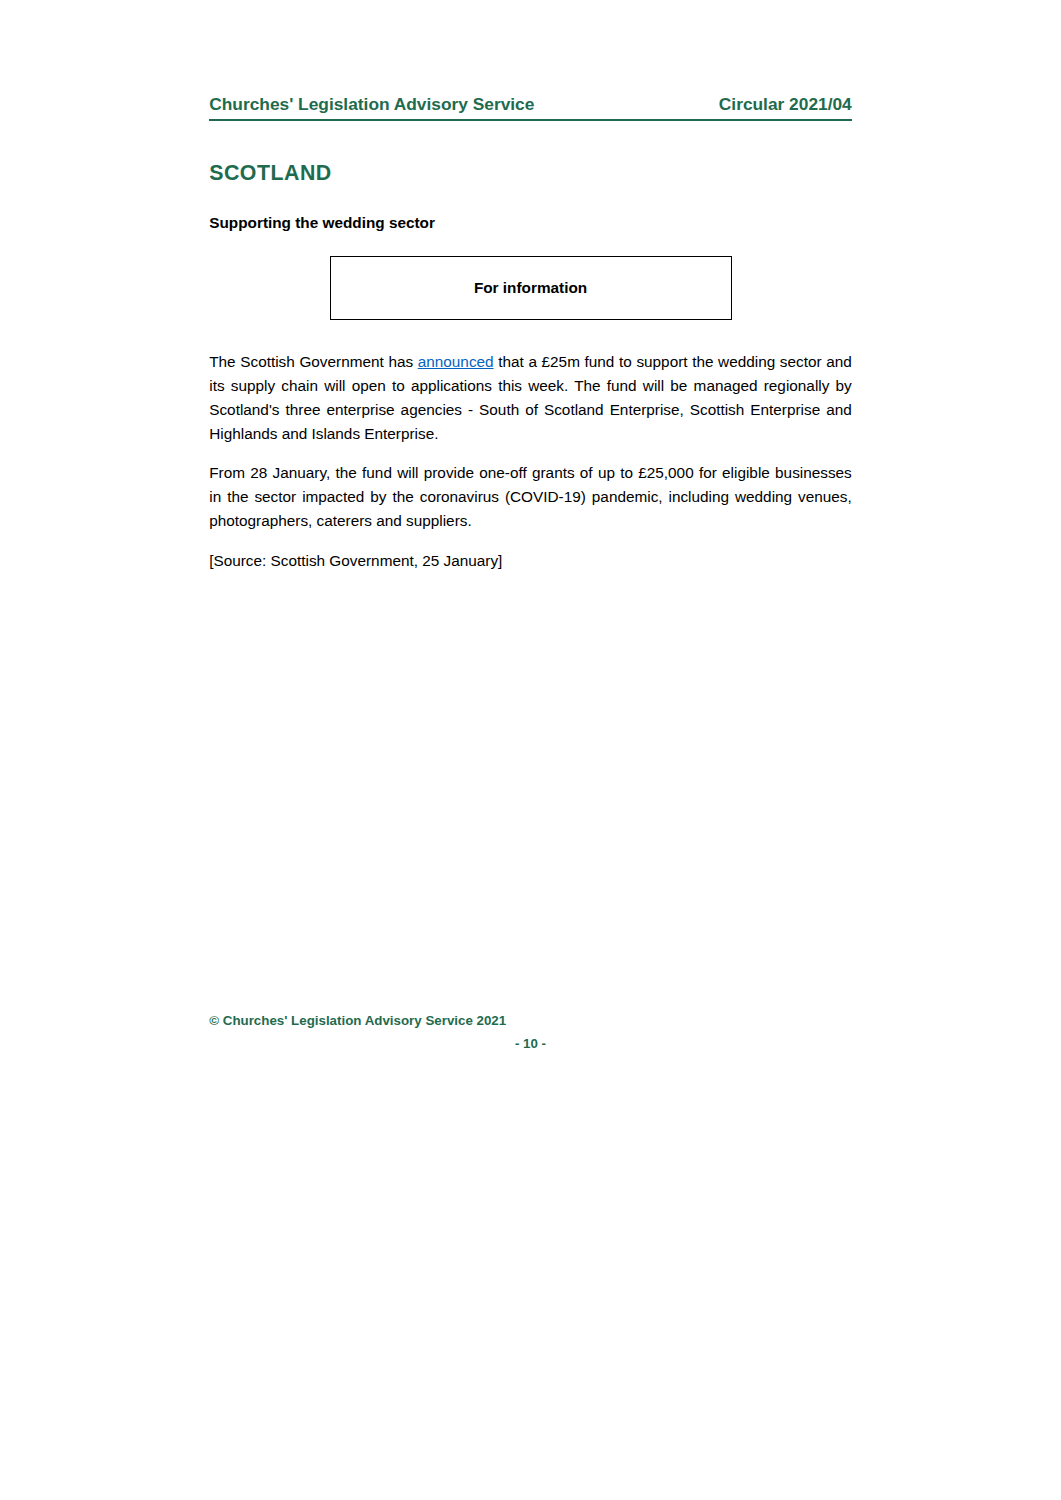Churches' Legislation Advisory Service Circular 2021/04
SCOTLAND
Supporting the wedding sector
For information
The Scottish Government has announced that a £25m fund to support the wedding sector and its supply chain will open to applications this week. The fund will be managed regionally by Scotland's three enterprise agencies - South of Scotland Enterprise, Scottish Enterprise and Highlands and Islands Enterprise.
From 28 January, the fund will provide one-off grants of up to £25,000 for eligible businesses in the sector impacted by the coronavirus (COVID-19) pandemic, including wedding venues, photographers, caterers and suppliers.
[Source: Scottish Government, 25 January]
© Churches' Legislation Advisory Service 2021
- 10 -